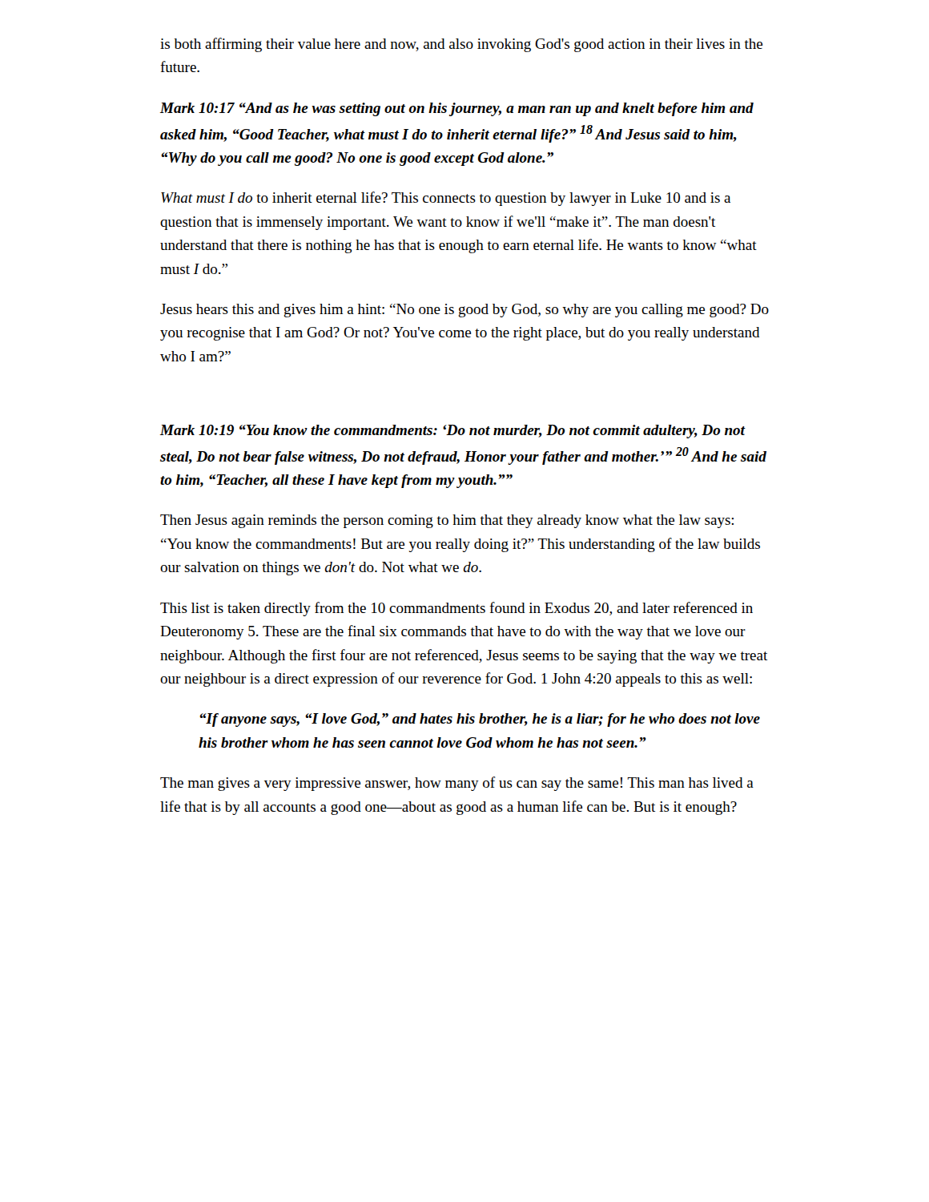is both affirming their value here and now, and also invoking God's good action in their lives in the future.
Mark 10:17 “And as he was setting out on his journey, a man ran up and knelt before him and asked him, “Good Teacher, what must I do to inherit eternal life?” 18 And Jesus said to him, “Why do you call me good? No one is good except God alone.”
What must I do to inherit eternal life? This connects to question by lawyer in Luke 10 and is a question that is immensely important. We want to know if we'll “make it”. The man doesn't understand that there is nothing he has that is enough to earn eternal life. He wants to know “what must I do.”
Jesus hears this and gives him a hint: “No one is good by God, so why are you calling me good? Do you recognise that I am God? Or not? You've come to the right place, but do you really understand who I am?”
Mark 10:19 “You know the commandments: ‘Do not murder, Do not commit adultery, Do not steal, Do not bear false witness, Do not defraud, Honor your father and mother.’” 20 And he said to him, “Teacher, all these I have kept from my youth.””
Then Jesus again reminds the person coming to him that they already know what the law says: “You know the commandments! But are you really doing it?” This understanding of the law builds our salvation on things we don't do. Not what we do.
This list is taken directly from the 10 commandments found in Exodus 20, and later referenced in Deuteronomy 5. These are the final six commands that have to do with the way that we love our neighbour. Although the first four are not referenced, Jesus seems to be saying that the way we treat our neighbour is a direct expression of our reverence for God. 1 John 4:20 appeals to this as well:
“If anyone says, “I love God,” and hates his brother, he is a liar; for he who does not love his brother whom he has seen cannot love God whom he has not seen.”
The man gives a very impressive answer, how many of us can say the same! This man has lived a life that is by all accounts a good one—about as good as a human life can be. But is it enough?